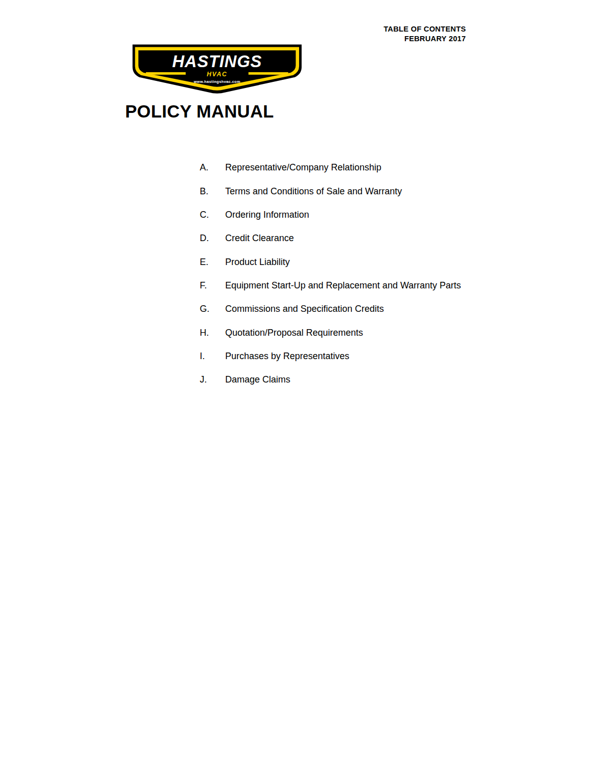TABLE OF CONTENTS
FEBRUARY 2017
HASTINGS HVAC www.hastingshvac.com
POLICY MANUAL
A. Representative/Company Relationship
B. Terms and Conditions of Sale and Warranty
C. Ordering Information
D. Credit Clearance
E. Product Liability
F. Equipment Start-Up and Replacement and Warranty Parts
G. Commissions and Specification Credits
H. Quotation/Proposal Requirements
I. Purchases by Representatives
J. Damage Claims